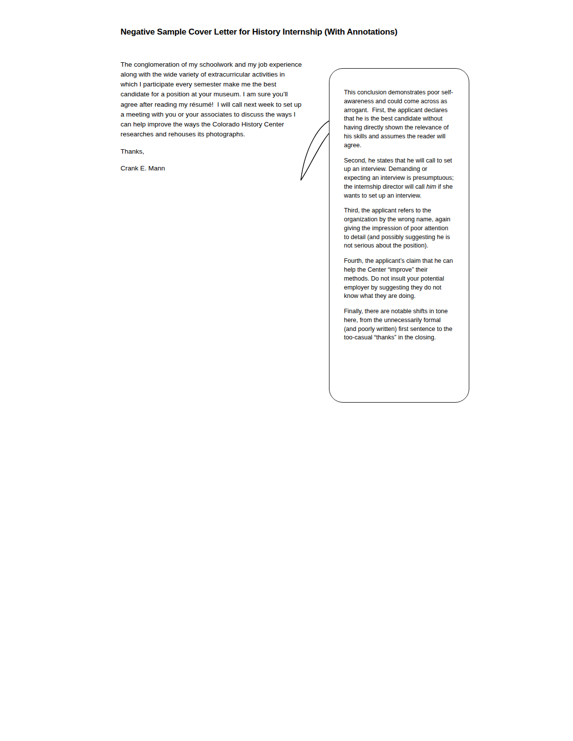Negative Sample Cover Letter for History Internship (With Annotations)
The conglomeration of my schoolwork and my job experience along with the wide variety of extracurricular activities in which I participate every semester make me the best candidate for a position at your museum. I am sure you’ll agree after reading my résumé! I will call next week to set up a meeting with you or your associates to discuss the ways I can help improve the ways the Colorado History Center researches and rehouses its photographs.
Thanks,
Crank E. Mann
This conclusion demonstrates poor self-awareness and could come across as arrogant. First, the applicant declares that he is the best candidate without having directly shown the relevance of his skills and assumes the reader will agree.
Second, he states that he will call to set up an interview. Demanding or expecting an interview is presumptuous; the internship director will call him if she wants to set up an interview.
Third, the applicant refers to the organization by the wrong name, again giving the impression of poor attention to detail (and possibly suggesting he is not serious about the position).
Fourth, the applicant’s claim that he can help the Center “improve” their methods. Do not insult your potential employer by suggesting they do not know what they are doing.
Finally, there are notable shifts in tone here, from the unnecessarily formal (and poorly written) first sentence to the too-casual “thanks” in the closing.